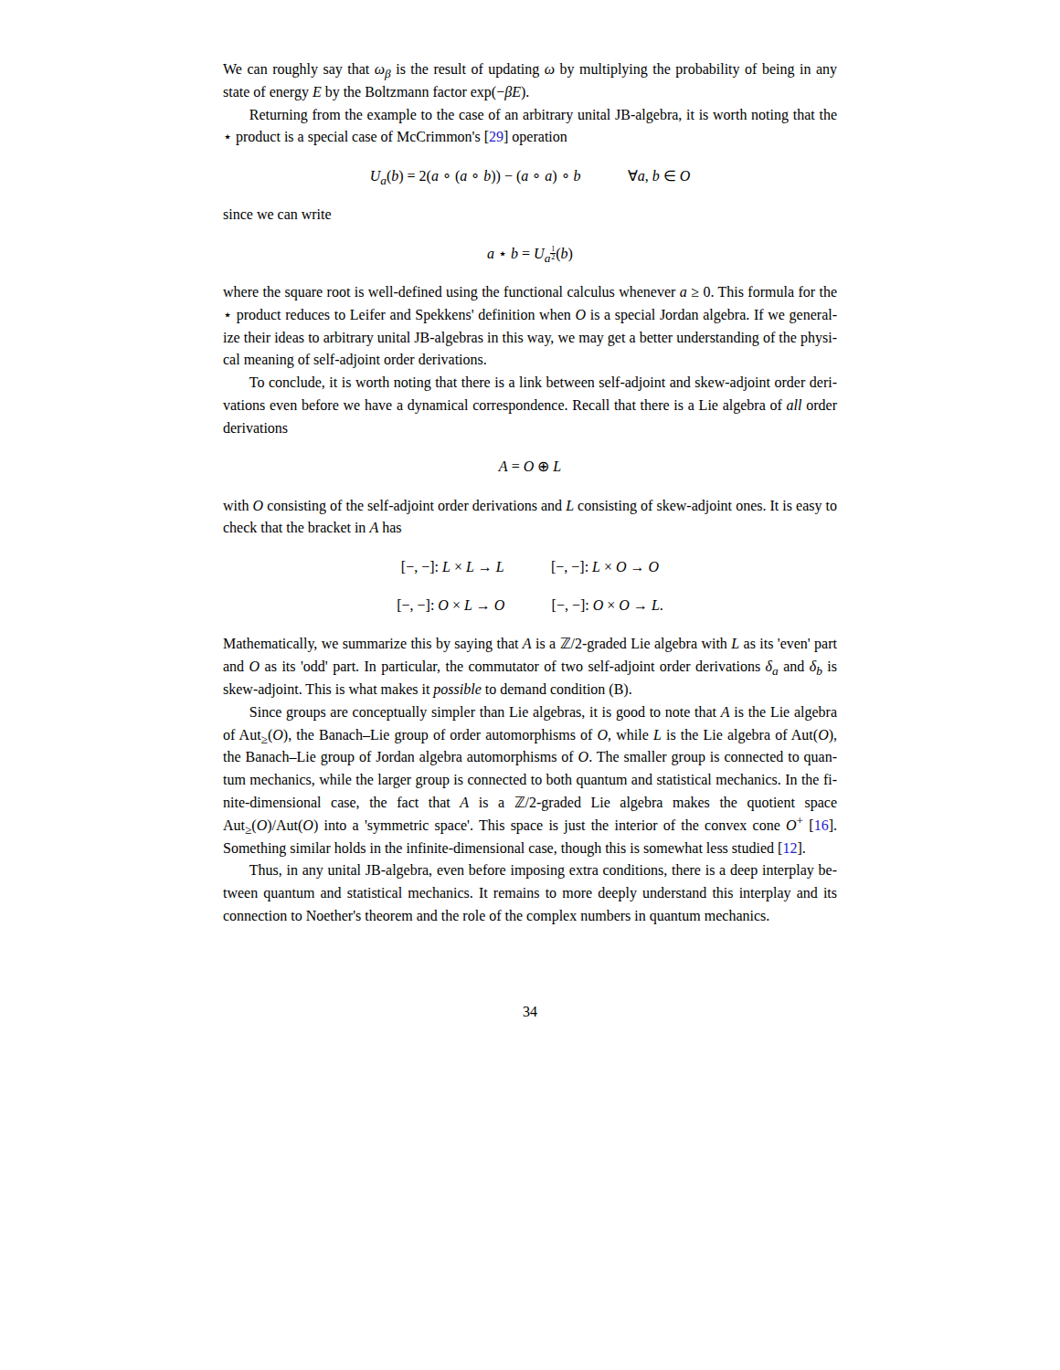We can roughly say that ωβ is the result of updating ω by multiplying the probability of being in any state of energy E by the Boltzmann factor exp(−βE).
Returning from the example to the case of an arbitrary unital JB-algebra, it is worth noting that the ⋆ product is a special case of McCrimmon's [29] operation
Ua(b) = 2(a ∘ (a ∘ b)) − (a ∘ a) ∘ b ∀a, b ∈ O
since we can write
a ⋆ b = Ua12(b)
where the square root is well-defined using the functional calculus whenever a ≥ 0. This formula for the ⋆ product reduces to Leifer and Spekkens' definition when O is a special Jordan algebra. If we generalize their ideas to arbitrary unital JB-algebras in this way, we may get a better understanding of the physical meaning of self-adjoint order derivations.
To conclude, it is worth noting that there is a link between self-adjoint and skew-adjoint order derivations even before we have a dynamical correspondence. Recall that there is a Lie algebra of all order derivations
A = O ⊕ L
with O consisting of the self-adjoint order derivations and L consisting of skew-adjoint ones. It is easy to check that the bracket in A has
[−, −]: L × L → L [−, −]: L × O → O
[−, −]: O × L → O [−, −]: O × O → L.
Mathematically, we summarize this by saying that A is a ℤ/2-graded Lie algebra with L as its 'even' part and O as its 'odd' part. In particular, the commutator of two self-adjoint order derivations δa and δb is skew-adjoint. This is what makes it possible to demand condition (B).
Since groups are conceptually simpler than Lie algebras, it is good to note that A is the Lie algebra of Aut≥(O), the Banach–Lie group of order automorphisms of O, while L is the Lie algebra of Aut(O), the Banach–Lie group of Jordan algebra automorphisms of O. The smaller group is connected to quantum mechanics, while the larger group is connected to both quantum and statistical mechanics. In the finite-dimensional case, the fact that A is a ℤ/2-graded Lie algebra makes the quotient space Aut≥(O)/Aut(O) into a 'symmetric space'. This space is just the interior of the convex cone O+ [16]. Something similar holds in the infinite-dimensional case, though this is somewhat less studied [12].
Thus, in any unital JB-algebra, even before imposing extra conditions, there is a deep interplay between quantum and statistical mechanics. It remains to more deeply understand this interplay and its connection to Noether's theorem and the role of the complex numbers in quantum mechanics.
34